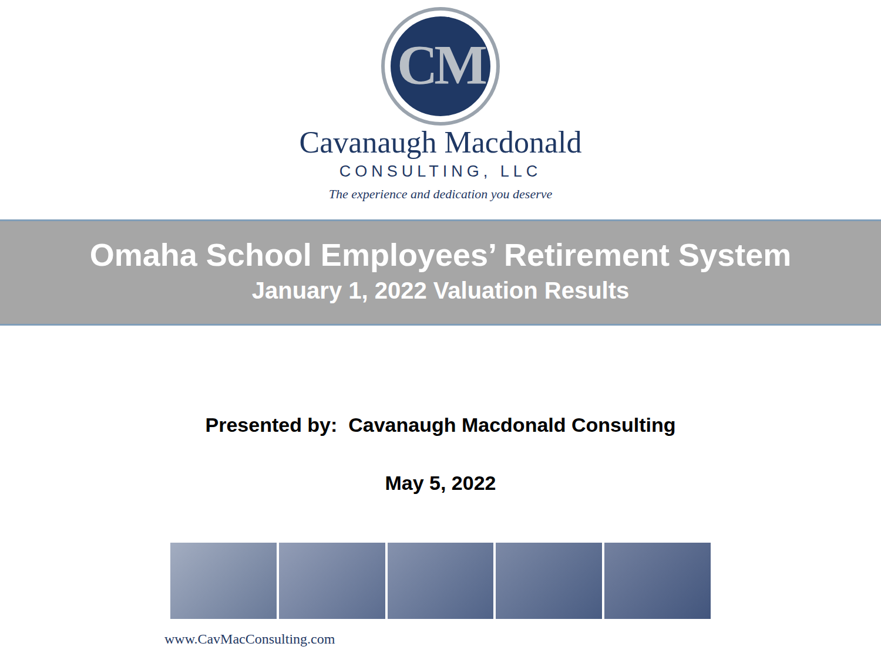CM
Cavanaugh Macdonald
CONSULTING, LLC
The experience and dedication you deserve
Omaha School Employees’ Retirement System
January 1, 2022 Valuation Results
Presented by: Cavanaugh Macdonald Consulting
May 5, 2022
www.CavMacConsulting.com